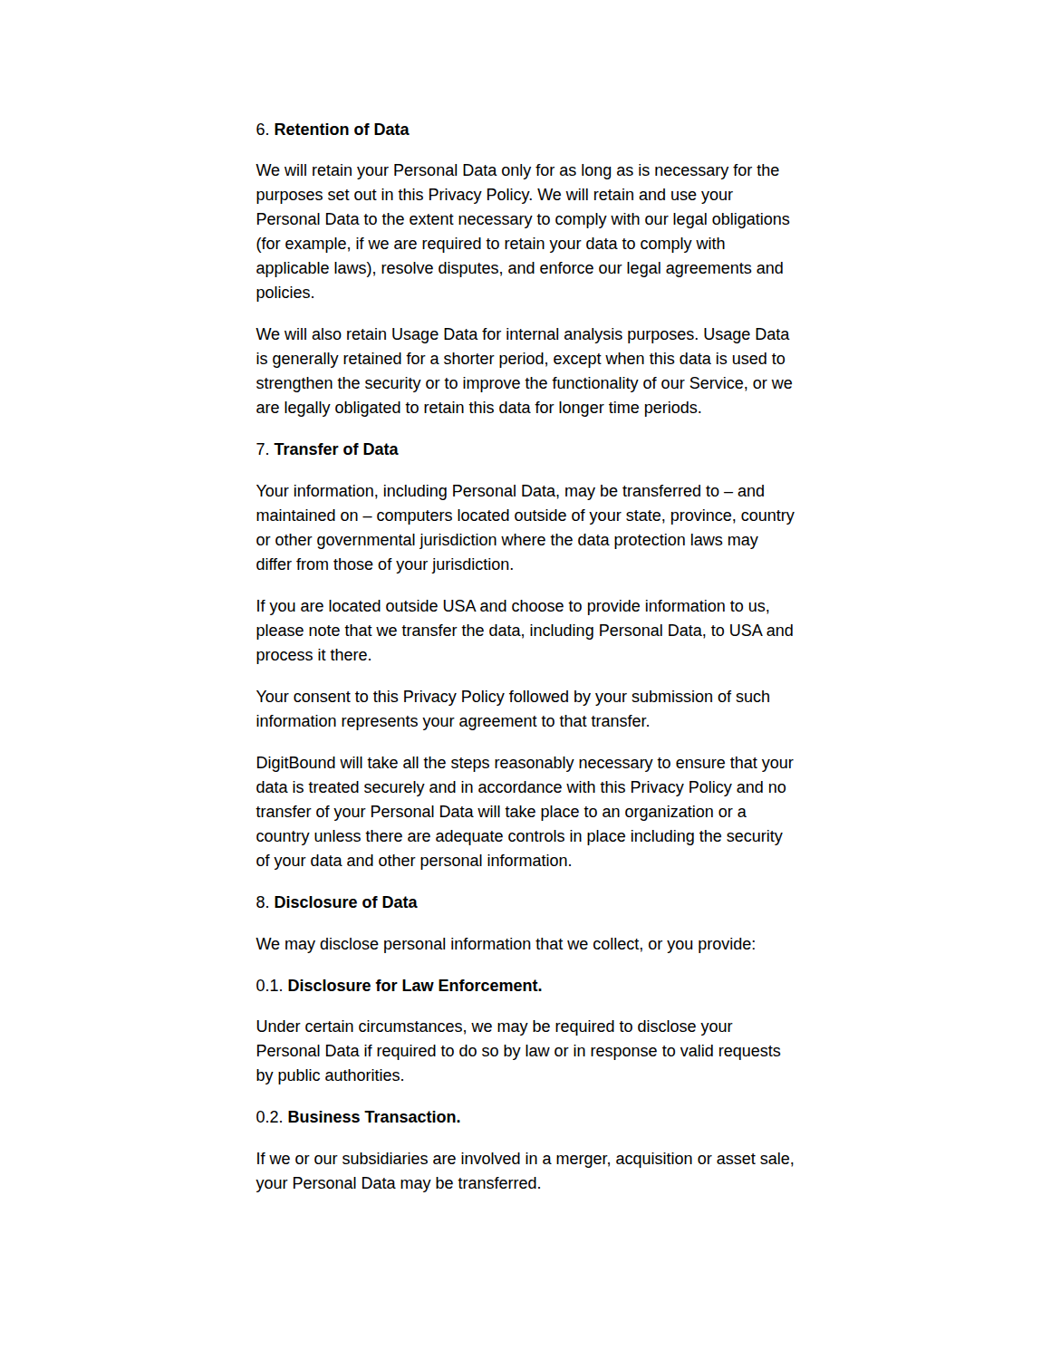6. Retention of Data
We will retain your Personal Data only for as long as is necessary for the purposes set out in this Privacy Policy. We will retain and use your Personal Data to the extent necessary to comply with our legal obligations (for example, if we are required to retain your data to comply with applicable laws), resolve disputes, and enforce our legal agreements and policies.
We will also retain Usage Data for internal analysis purposes. Usage Data is generally retained for a shorter period, except when this data is used to strengthen the security or to improve the functionality of our Service, or we are legally obligated to retain this data for longer time periods.
7. Transfer of Data
Your information, including Personal Data, may be transferred to – and maintained on – computers located outside of your state, province, country or other governmental jurisdiction where the data protection laws may differ from those of your jurisdiction.
If you are located outside USA and choose to provide information to us, please note that we transfer the data, including Personal Data, to USA and process it there.
Your consent to this Privacy Policy followed by your submission of such information represents your agreement to that transfer.
DigitBound will take all the steps reasonably necessary to ensure that your data is treated securely and in accordance with this Privacy Policy and no transfer of your Personal Data will take place to an organization or a country unless there are adequate controls in place including the security of your data and other personal information.
8. Disclosure of Data
We may disclose personal information that we collect, or you provide:
0.1. Disclosure for Law Enforcement.
Under certain circumstances, we may be required to disclose your Personal Data if required to do so by law or in response to valid requests by public authorities.
0.2. Business Transaction.
If we or our subsidiaries are involved in a merger, acquisition or asset sale, your Personal Data may be transferred.